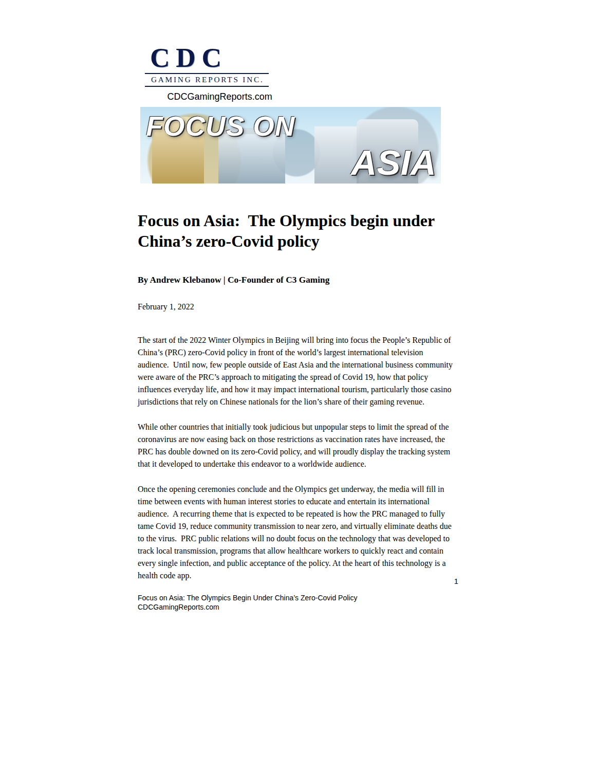CDC
GAMING REPORTS INC.
CDCGamingReports.com
FOCUS ON
ASIA
Focus on Asia: The Olympics begin under China’s zero-Covid policy
By Andrew Klebanow | Co-Founder of C3 Gaming
February 1, 2022
The start of the 2022 Winter Olympics in Beijing will bring into focus the People’s Republic of China’s (PRC) zero-Covid policy in front of the world’s largest international television audience. Until now, few people outside of East Asia and the international business community were aware of the PRC’s approach to mitigating the spread of Covid 19, how that policy influences everyday life, and how it may impact international tourism, particularly those casino jurisdictions that rely on Chinese nationals for the lion’s share of their gaming revenue.
While other countries that initially took judicious but unpopular steps to limit the spread of the coronavirus are now easing back on those restrictions as vaccination rates have increased, the PRC has double downed on its zero-Covid policy, and will proudly display the tracking system that it developed to undertake this endeavor to a worldwide audience.
Once the opening ceremonies conclude and the Olympics get underway, the media will fill in time between events with human interest stories to educate and entertain its international audience. A recurring theme that is expected to be repeated is how the PRC managed to fully tame Covid 19, reduce community transmission to near zero, and virtually eliminate deaths due to the virus. PRC public relations will no doubt focus on the technology that was developed to track local transmission, programs that allow healthcare workers to quickly react and contain every single infection, and public acceptance of the policy. At the heart of this technology is a health code app.
1
Focus on Asia: The Olympics Begin Under China’s Zero-Covid Policy
CDCGamingReports.com